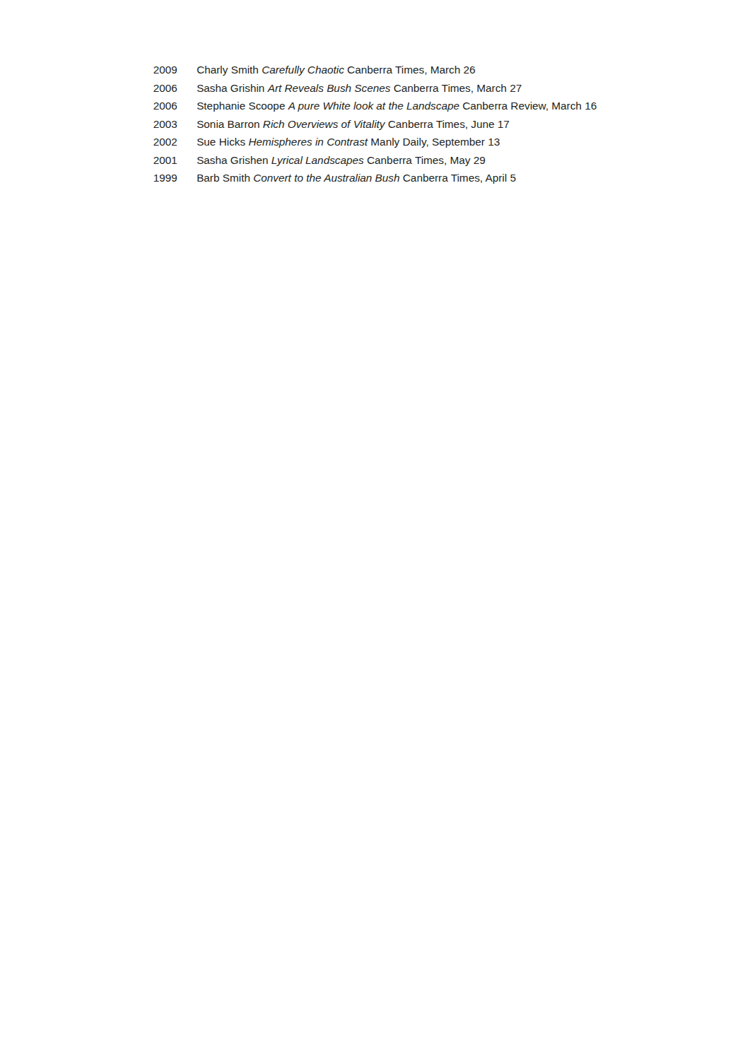| 2009 | Charly Smith Carefully Chaotic Canberra Times, March 26 |
| 2006 | Sasha Grishin Art Reveals Bush Scenes Canberra Times, March 27 |
| 2006 | Stephanie Scoope A pure White look at the Landscape Canberra Review, March 16 |
| 2003 | Sonia Barron Rich Overviews of Vitality Canberra Times, June 17 |
| 2002 | Sue Hicks Hemispheres in Contrast Manly Daily, September 13 |
| 2001 | Sasha Grishen Lyrical Landscapes Canberra Times, May 29 |
| 1999 | Barb Smith Convert to the Australian Bush Canberra Times, April 5 |